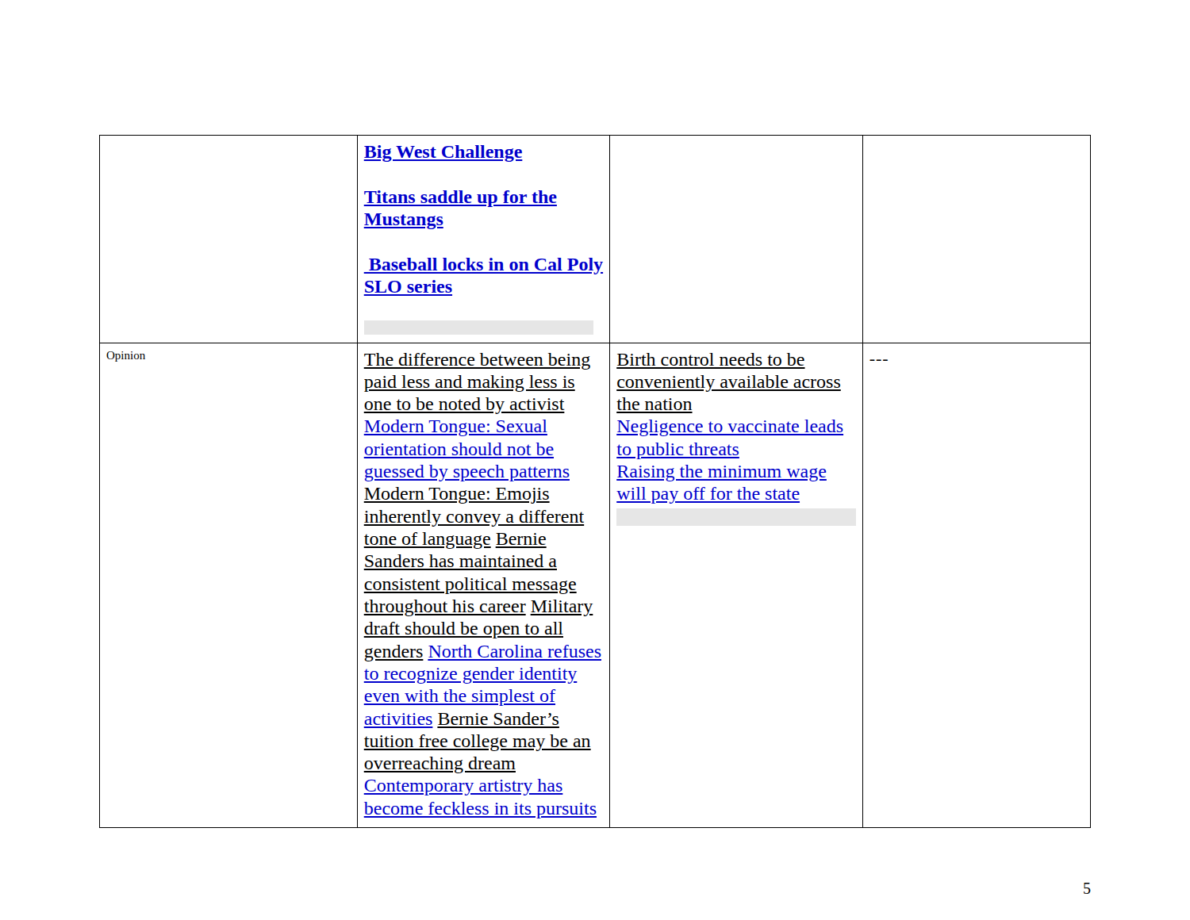| | Big West Challenge Titans saddle up for the Mustangs Baseball locks in on Cal Poly SLO series | | |
| Opinion | The difference between being paid less and making less is one to be noted by activist Modern Tongue: Sexual orientation should not be guessed by speech patterns Modern Tongue: Emojis inherently convey a different tone of language Bernie Sanders has maintained a consistent political message throughout his career Military draft should be open to all genders North Carolina refuses to recognize gender identity even with the simplest of activities Bernie Sander’s tuition free college may be an overreaching dream Contemporary artistry has become feckless in its pursuits | Birth control needs to be conveniently available across the nation Negligence to vaccinate leads to public threats Raising the minimum wage will pay off for the state | --- |
5